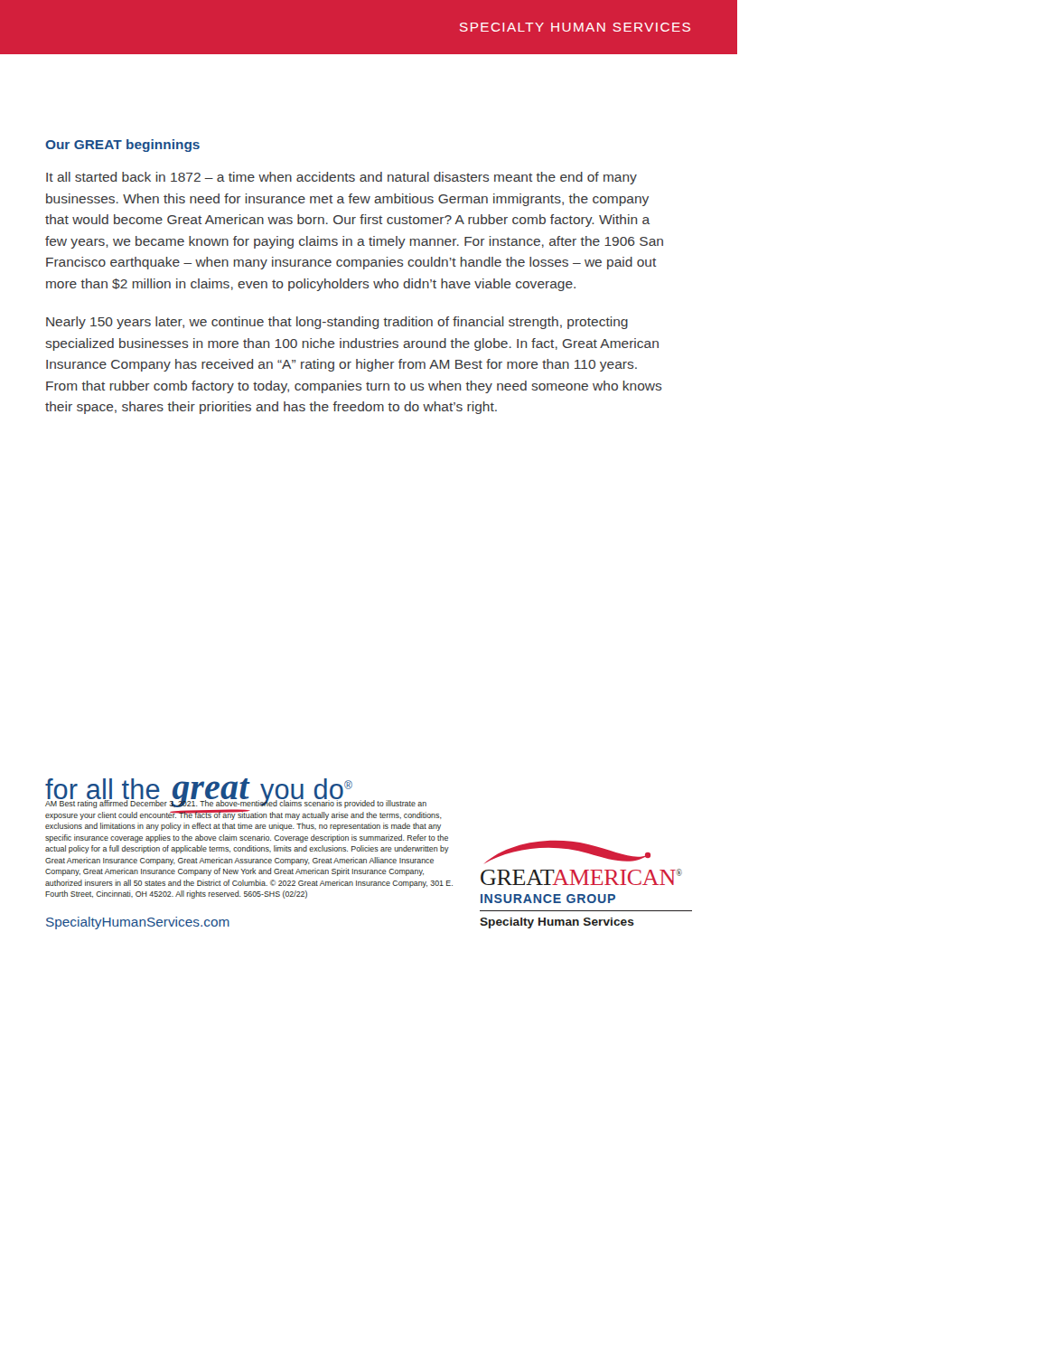Specialty Human Services
Our GREAT beginnings
It all started back in 1872 – a time when accidents and natural disasters meant the end of many businesses. When this need for insurance met a few ambitious German immigrants, the company that would become Great American was born. Our first customer? A rubber comb factory. Within a few years, we became known for paying claims in a timely manner. For instance, after the 1906 San Francisco earthquake – when many insurance companies couldn’t handle the losses – we paid out more than $2 million in claims, even to policyholders who didn’t have viable coverage.
Nearly 150 years later, we continue that long-standing tradition of financial strength, protecting specialized businesses in more than 100 niche industries around the globe. In fact, Great American Insurance Company has received an “A” rating or higher from AM Best for more than 110 years. From that rubber comb factory to today, companies turn to us when they need someone who knows their space, shares their priorities and has the freedom to do what’s right.
for all the great you do®
AM Best rating affirmed December 3, 2021. The above-mentioned claims scenario is provided to illustrate an exposure your client could encounter. The facts of any situation that may actually arise and the terms, conditions, exclusions and limitations in any policy in effect at that time are unique. Thus, no representation is made that any specific insurance coverage applies to the above claim scenario. Coverage description is summarized. Refer to the actual policy for a full description of applicable terms, conditions, limits and exclusions. Policies are underwritten by Great American Insurance Company, Great American Assurance Company, Great American Alliance Insurance Company, Great American Insurance Company of New York and Great American Spirit Insurance Company, authorized insurers in all 50 states and the District of Columbia. © 2022 Great American Insurance Company, 301 E. Fourth Street, Cincinnati, OH 45202. All rights reserved. 5605-SHS (02/22)
SpecialtyHumanServices.com
GREAT AMERICAN®
INSURANCE GROUP
Specialty Human Services